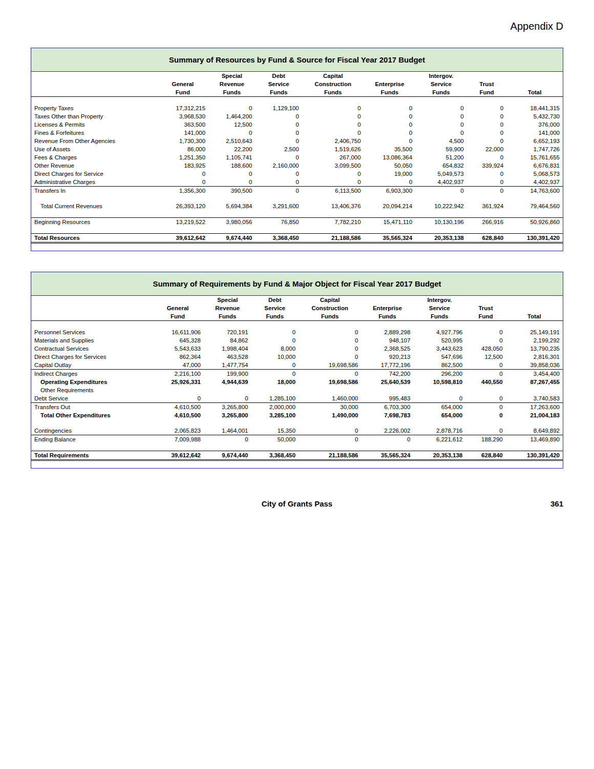Appendix D
Summary of Resources by Fund & Source for Fiscal Year 2017 Budget
| | | Special | Debt | Capital | | Intergov. | | |
| --- | --- | --- | --- | --- | --- | --- | --- | --- |
| | General | Revenue | Service | Construction | Enterprise | Service | Trust | |
| | Fund | Funds | Funds | Funds | Funds | Funds | Fund | Total |
| Property Taxes | 17,312,215 | 0 | 1,129,100 | 0 | 0 | 0 | 0 | 18,441,315 |
| Taxes Other than Property | 3,968,530 | 1,464,200 | 0 | 0 | 0 | 0 | 0 | 5,432,730 |
| Licenses & Permits | 363,500 | 12,500 | 0 | 0 | 0 | 0 | 0 | 376,000 |
| Fines & Forfeitures | 141,000 | 0 | 0 | 0 | 0 | 0 | 0 | 141,000 |
| Revenue From Other Agencies | 1,730,300 | 2,510,643 | 0 | 2,406,750 | 0 | 4,500 | 0 | 6,652,193 |
| Use of Assets | 86,000 | 22,200 | 2,500 | 1,519,626 | 35,500 | 59,900 | 22,000 | 1,747,726 |
| Fees & Charges | 1,251,350 | 1,105,741 | 0 | 267,000 | 13,086,364 | 51,200 | 0 | 15,761,655 |
| Other Revenue | 183,925 | 188,600 | 2,160,000 | 3,099,500 | 50,050 | 654,832 | 339,924 | 6,676,831 |
| Direct Charges for Service | 0 | 0 | 0 | 0 | 19,000 | 5,049,573 | 0 | 5,068,573 |
| Administrative Charges | 0 | 0 | 0 | 0 | 0 | 4,402,937 | 0 | 4,402,937 |
| Transfers In | 1,356,300 | 390,500 | 0 | 6,113,500 | 6,903,300 | 0 | 0 | 14,763,600 |
| Total Current Revenues | 26,393,120 | 5,694,384 | 3,291,600 | 13,406,376 | 20,094,214 | 10,222,942 | 361,924 | 79,464,560 |
| Beginning Resources | 13,219,522 | 3,980,056 | 76,850 | 7,782,210 | 15,471,110 | 10,130,196 | 266,916 | 50,926,860 |
| Total Resources | 39,612,642 | 9,674,440 | 3,368,450 | 21,188,586 | 35,565,324 | 20,353,138 | 628,840 | 130,391,420 |
Summary of Requirements by Fund & Major Object for Fiscal Year 2017 Budget
| | | Special | Debt | Capital | | Intergov. | | |
| --- | --- | --- | --- | --- | --- | --- | --- | --- |
| | General | Revenue | Service | Construction | Enterprise | Service | Trust | |
| | Fund | Funds | Funds | Funds | Funds | Funds | Fund | Total |
| Personnel Services | 16,611,906 | 720,191 | 0 | 0 | 2,889,298 | 4,927,796 | 0 | 25,149,191 |
| Materials and Supplies | 645,328 | 84,862 | 0 | 0 | 948,107 | 520,995 | 0 | 2,199,292 |
| Contractual Services | 5,543,633 | 1,998,404 | 8,000 | 0 | 2,368,525 | 3,443,623 | 428,050 | 13,790,235 |
| Direct Charges for Services | 862,364 | 463,528 | 10,000 | 0 | 920,213 | 547,696 | 12,500 | 2,816,301 |
| Capital Outlay | 47,000 | 1,477,754 | 0 | 19,698,586 | 17,772,196 | 862,500 | 0 | 39,858,036 |
| Indirect Charges | 2,216,100 | 199,900 | 0 | 0 | 742,200 | 296,200 | 0 | 3,454,400 |
| Operating Expenditures | 25,926,331 | 4,944,639 | 18,000 | 19,698,586 | 25,640,539 | 10,598,810 | 440,550 | 87,267,455 |
| Other Requirements | |
| Debt Service | 0 | 0 | 1,285,100 | 1,460,000 | 995,483 | 0 | 0 | 3,740,583 |
| Transfers Out | 4,610,500 | 3,265,800 | 2,000,000 | 30,000 | 6,703,300 | 654,000 | 0 | 17,263,600 |
| Total Other Expenditures | 4,610,500 | 3,265,800 | 3,285,100 | 1,490,000 | 7,698,783 | 654,000 | 0 | 21,004,183 |
| Contingencies | 2,065,823 | 1,464,001 | 15,350 | 0 | 2,226,002 | 2,878,716 | 0 | 8,649,892 |
| Ending Balance | 7,009,988 | 0 | 50,000 | 0 | 0 | 6,221,612 | 188,290 | 13,469,890 |
| Total Requirements | 39,612,642 | 9,674,440 | 3,368,450 | 21,188,586 | 35,565,324 | 20,353,138 | 628,840 | 130,391,420 |
City of Grants Pass 361